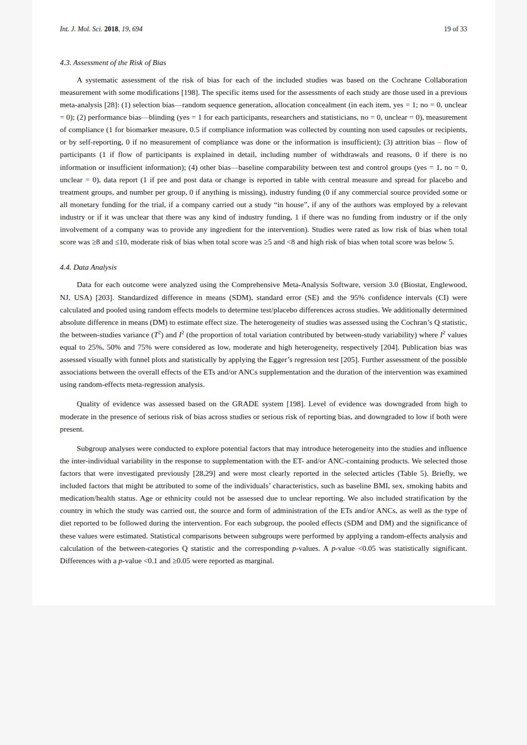Int. J. Mol. Sci. 2018, 19, 694 19 of 33
4.3. Assessment of the Risk of Bias
A systematic assessment of the risk of bias for each of the included studies was based on the Cochrane Collaboration measurement with some modifications [198]. The specific items used for the assessments of each study are those used in a previous meta-analysis [28]: (1) selection bias—random sequence generation, allocation concealment (in each item, yes = 1; no = 0, unclear = 0); (2) performance bias—blinding (yes = 1 for each participants, researchers and statisticians, no = 0, unclear = 0), measurement of compliance (1 for biomarker measure, 0.5 if compliance information was collected by counting non used capsules or recipients, or by self-reporting, 0 if no measurement of compliance was done or the information is insufficient); (3) attrition bias – flow of participants (1 if flow of participants is explained in detail, including number of withdrawals and reasons, 0 if there is no information or insufficient information); (4) other bias—baseline comparability between test and control groups (yes = 1, no = 0, unclear = 0), data report (1 if pre and post data or change is reported in table with central measure and spread for placebo and treatment groups, and number per group, 0 if anything is missing), industry funding (0 if any commercial source provided some or all monetary funding for the trial, if a company carried out a study “in house”, if any of the authors was employed by a relevant industry or if it was unclear that there was any kind of industry funding, 1 if there was no funding from industry or if the only involvement of a company was to provide any ingredient for the intervention). Studies were rated as low risk of bias when total score was ≥8 and ≤10, moderate risk of bias when total score was ≥5 and <8 and high risk of bias when total score was below 5.
4.4. Data Analysis
Data for each outcome were analyzed using the Comprehensive Meta-Analysis Software, version 3.0 (Biostat, Englewood, NJ, USA) [203]. Standardized difference in means (SDM), standard error (SE) and the 95% confidence intervals (CI) were calculated and pooled using random effects models to determine test/placebo differences across studies. We additionally determined absolute difference in means (DM) to estimate effect size. The heterogeneity of studies was assessed using the Cochran’s Q statistic, the between-studies variance (T2) and I2 (the proportion of total variation contributed by between-study variability) where I2 values equal to 25%, 50% and 75% were considered as low, moderate and high heterogeneity, respectively [204]. Publication bias was assessed visually with funnel plots and statistically by applying the Egger’s regression test [205]. Further assessment of the possible associations between the overall effects of the ETs and/or ANCs supplementation and the duration of the intervention was examined using random-effects meta-regression analysis.
Quality of evidence was assessed based on the GRADE system [198]. Level of evidence was downgraded from high to moderate in the presence of serious risk of bias across studies or serious risk of reporting bias, and downgraded to low if both were present.
Subgroup analyses were conducted to explore potential factors that may introduce heterogeneity into the studies and influence the inter-individual variability in the response to supplementation with the ET- and/or ANC-containing products. We selected those factors that were investigated previously [28,29] and were most clearly reported in the selected articles (Table 5). Briefly, we included factors that might be attributed to some of the individuals’ characteristics, such as baseline BMI, sex, smoking habits and medication/health status. Age or ethnicity could not be assessed due to unclear reporting. We also included stratification by the country in which the study was carried out, the source and form of administration of the ETs and/or ANCs, as well as the type of diet reported to be followed during the intervention. For each subgroup, the pooled effects (SDM and DM) and the significance of these values were estimated. Statistical comparisons between subgroups were performed by applying a random-effects analysis and calculation of the between-categories Q statistic and the corresponding p-values. A p-value <0.05 was statistically significant. Differences with a p-value <0.1 and ≥0.05 were reported as marginal.